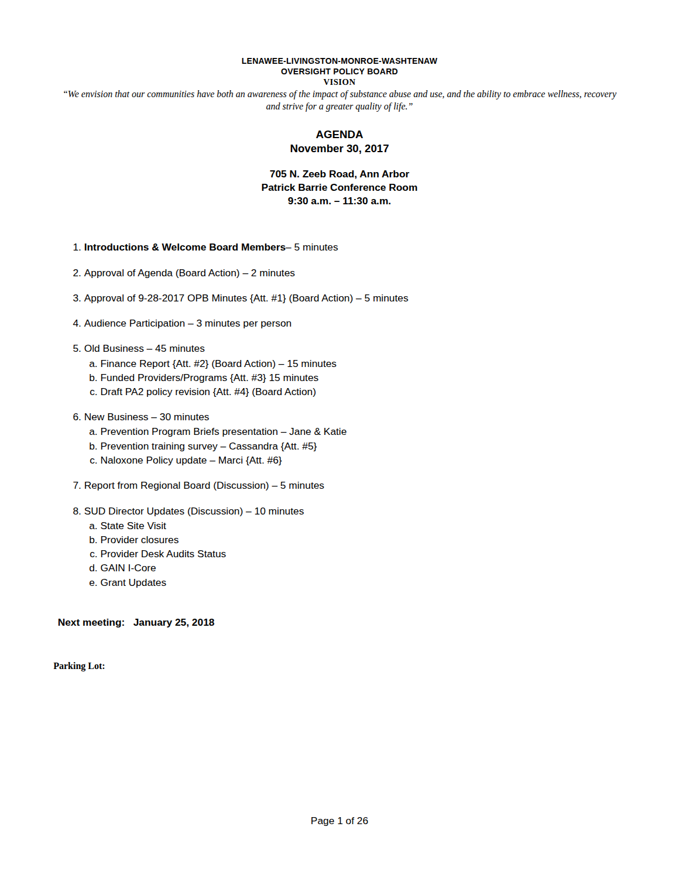LENAWEE-LIVINGSTON-MONROE-WASHTENAW
OVERSIGHT POLICY BOARD
VISION
“We envision that our communities have both an awareness of the impact of substance abuse and use, and the ability to embrace wellness, recovery and strive for a greater quality of life.”
AGENDA
November 30, 2017
705 N. Zeeb Road, Ann Arbor
Patrick Barrie Conference Room
9:30 a.m. – 11:30 a.m.
Introductions & Welcome Board Members– 5 minutes
Approval of Agenda (Board Action) – 2 minutes
Approval of 9-28-2017 OPB Minutes {Att. #1} (Board Action) – 5 minutes
Audience Participation – 3 minutes per person
Old Business – 45 minutes
Finance Report {Att. #2} (Board Action) – 15 minutes
Funded Providers/Programs {Att. #3} 15 minutes
Draft PA2 policy revision {Att. #4} (Board Action)
New Business – 30 minutes
Prevention Program Briefs presentation – Jane & Katie
Prevention training survey – Cassandra {Att. #5}
Naloxone Policy update – Marci {Att. #6}
Report from Regional Board (Discussion) – 5 minutes
SUD Director Updates (Discussion) – 10 minutes
State Site Visit
Provider closures
Provider Desk Audits Status
GAIN I-Core
Grant Updates
Next meeting: January 25, 2018
Parking Lot:
Page 1 of 26